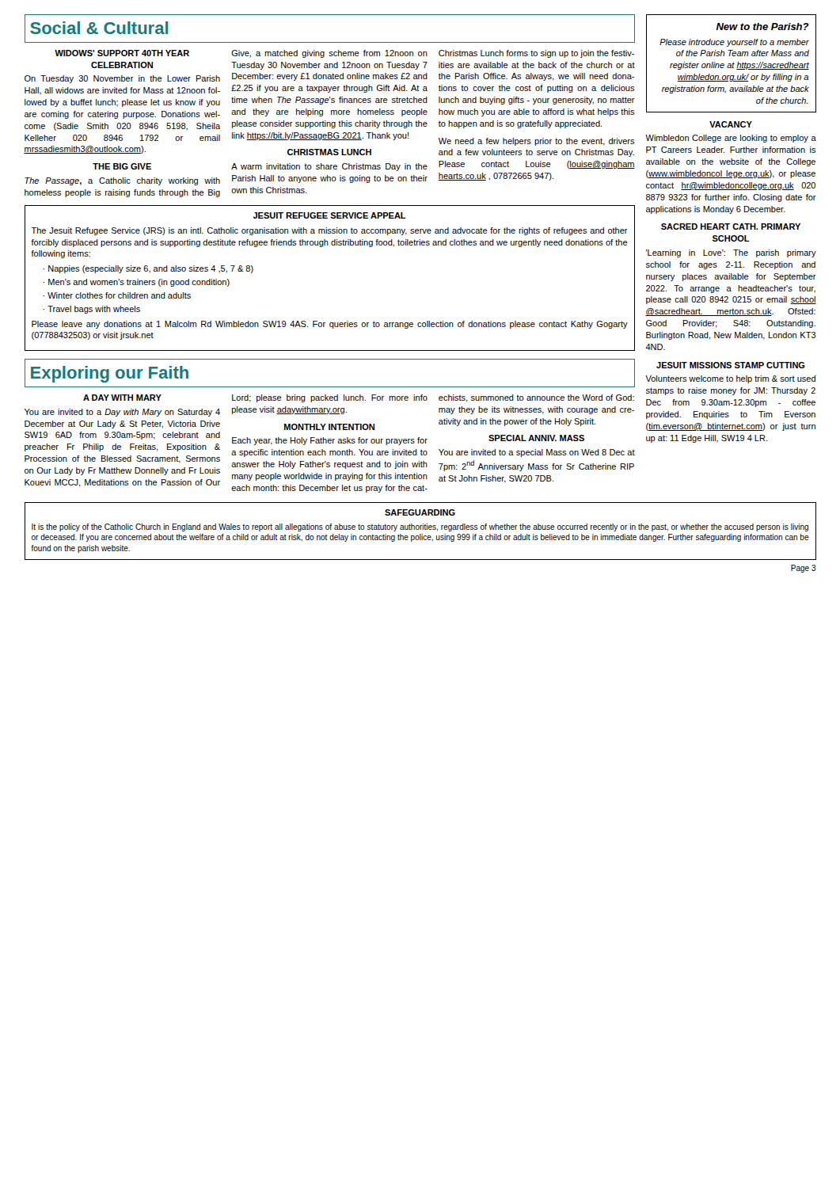Social & Cultural
Widows' Support 40th Year Celebration
On Tuesday 30 November in the Lower Parish Hall, all widows are invited for Mass at 12noon followed by a buffet lunch; please let us know if you are coming for catering purpose. Donations welcome (Sadie Smith 020 8946 5198, Sheila Kelleher 020 8946 1792 or email mrssadiesmith3@outlook.com).
The Big Give
The Passage, a Catholic charity working with homeless people is raising funds through the Big Give, a matched giving scheme from 12noon on Tuesday 30 November and 12noon on Tuesday 7 December: every £1 donated online makes £2 and £2.25 if you are a taxpayer through Gift Aid. At a time when The Passage's finances are stretched and they are helping more homeless people please consider supporting this charity through the link https://bit.ly/PassageBG 2021. Thank you!
Christmas Lunch
A warm invitation to share Christmas Day in the Parish Hall to anyone who is going to be on their own this Christmas.
Christmas Lunch forms to sign up to join the festivities are available at the back of the church or at the Parish Office. As always, we will need donations to cover the cost of putting on a delicious lunch and buying gifts - your generosity, no matter how much you are able to afford is what helps this to happen and is so gratefully appreciated.
We need a few helpers prior to the event, drivers and a few volunteers to serve on Christmas Day. Please contact Louise (louise@gingham hearts.co.uk , 07872665 947).
Jesuit Refugee Service Appeal
The Jesuit Refugee Service (JRS) is an intl. Catholic organisation with a mission to accompany, serve and advocate for the rights of refugees and other forcibly displaced persons and is supporting destitute refugee friends through distributing food, toiletries and clothes and we urgently need donations of the following items:
Nappies (especially size 6, and also sizes 4 ,5, 7 & 8)
Men's and women's trainers (in good condition)
Winter clothes for children and adults
Travel bags with wheels
Please leave any donations at 1 Malcolm Rd Wimbledon SW19 4AS. For queries or to arrange collection of donations please contact Kathy Gogarty (07788432503) or visit jrsuk.net
Exploring our Faith
A Day with Mary
You are invited to a Day with Mary on Saturday 4 December at Our Lady & St Peter, Victoria Drive SW19 6AD from 9.30am-5pm; celebrant and preacher Fr Philip de Freitas, Exposition & Procession of the Blessed Sacrament, Sermons on Our Lady by Fr Matthew Donnelly and Fr Louis Kouevi MCCJ, Meditations on the Passion of Our Lord; please bring packed lunch. For more info please visit adaywithmary.org.
Monthly Intention
Each year, the Holy Father asks for our prayers for a specific intention each month. You are invited to answer the Holy Father's request and to join with many people worldwide in praying for this intention each month: this December let us pray for the catechists, summoned to announce the Word of God: may they be its witnesses, with courage and creativity and in the power of the Holy Spirit.
Special Anniv. Mass
You are invited to a special Mass on Wed 8 Dec at 7pm: 2nd Anniversary Mass for Sr Catherine RIP at St John Fisher, SW20 7DB.
New to the Parish? Please introduce yourself to a member of the Parish Team after Mass and register online at https://sacredheart wimbledon.org.uk/ or by filling in a registration form, available at the back of the church.
Vacancy
Wimbledon College are looking to employ a PT Careers Leader. Further information is available on the website of the College (www.wimbledoncol lege.org.uk), or please contact hr@wimbledoncollege.org.uk 020 8879 9323 for further info. Closing date for applications is Monday 6 December.
Sacred Heart Cath. Primary School
'Learning in Love': The parish primary school for ages 2-11. Reception and nursery places available for September 2022. To arrange a headteacher's tour, please call 020 8942 0215 or email school @sacredheart. merton.sch.uk. Ofsted: Good Provider; S48: Outstanding. Burlington Road, New Malden, London KT3 4ND.
Jesuit Missions Stamp Cutting
Volunteers welcome to help trim & sort used stamps to raise money for JM: Thursday 2 Dec from 9.30am-12.30pm - coffee provided. Enquiries to Tim Everson (tim.everson@ btinternet.com) or just turn up at: 11 Edge Hill, SW19 4 LR.
Safeguarding
It is the policy of the Catholic Church in England and Wales to report all allegations of abuse to statutory authorities, regardless of whether the abuse occurred recently or in the past, or whether the accused person is living or deceased. If you are concerned about the welfare of a child or adult at risk, do not delay in contacting the police, using 999 if a child or adult is believed to be in immediate danger. Further safeguarding information can be found on the parish website.
Page 3